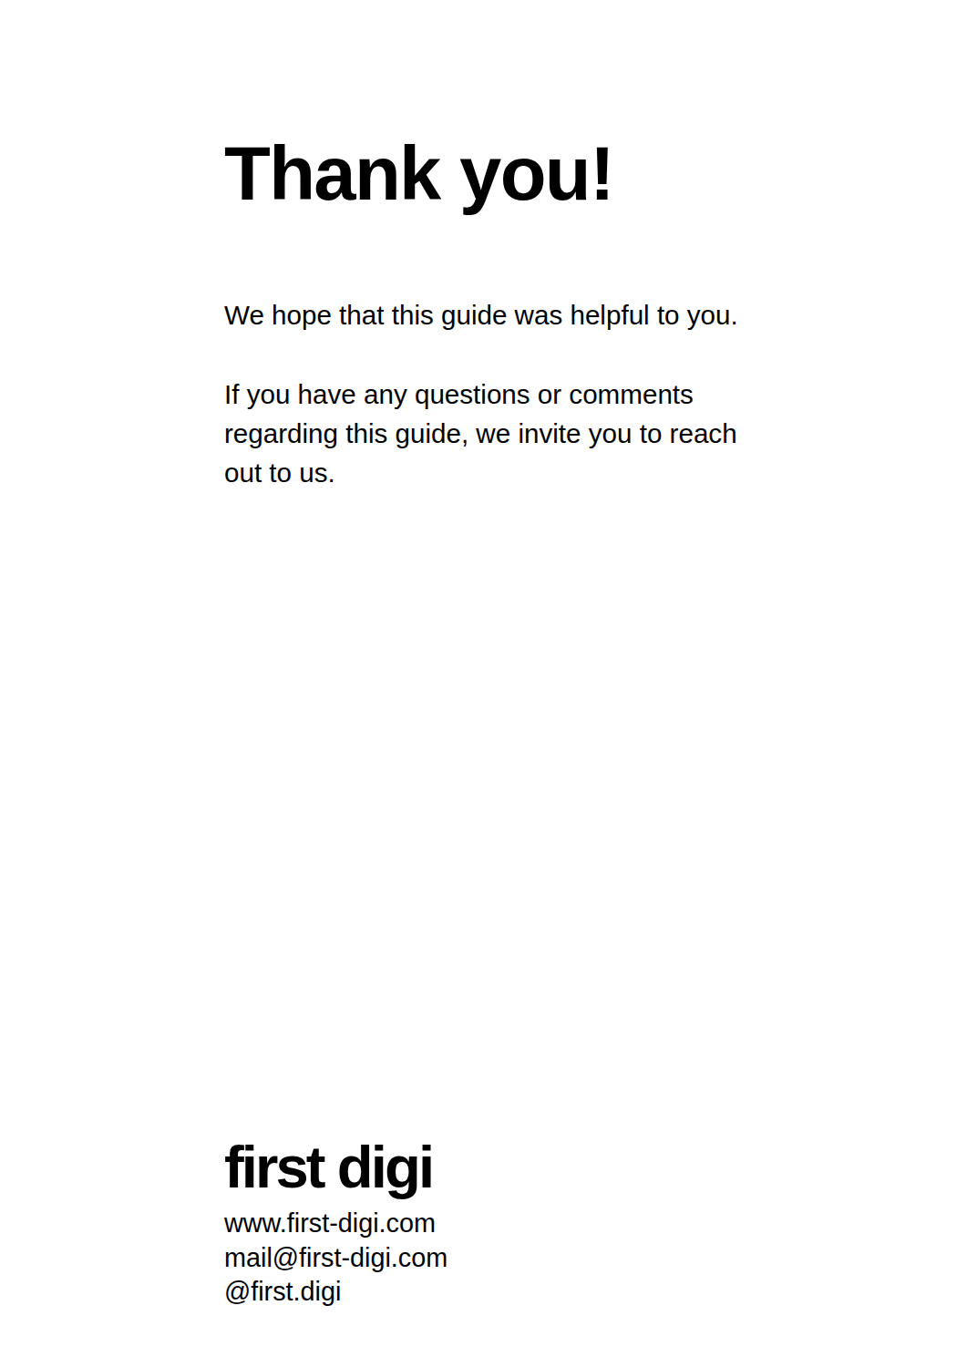Thank you!
We hope that this guide was helpful to you.
If you have any questions or comments regarding this guide, we invite you to reach out to us.
first digi
www.first-digi.com
mail@first-digi.com
@first.digi